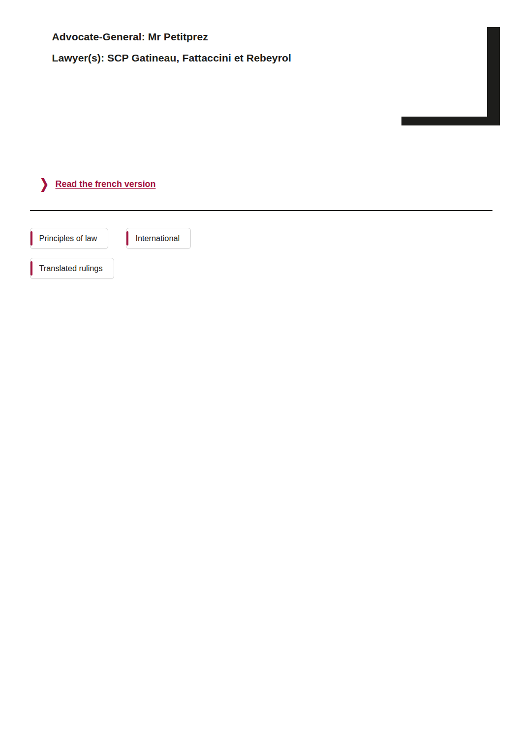Advocate-General: Mr Petitprez
Lawyer(s): SCP Gatineau, Fattaccini et Rebeyrol
❯ Read the french version
Principles of law International
Translated rulings